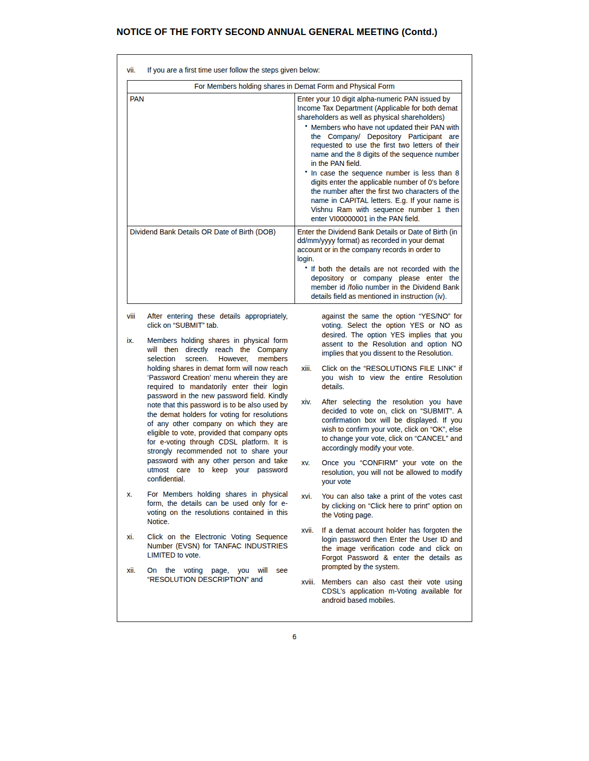NOTICE OF THE FORTY SECOND ANNUAL GENERAL MEETING (Contd.)
vii. If you are a first time user follow the steps given below:
| For Members holding shares in Demat Form and Physical Form |
| --- |
| PAN | Enter your 10 digit alpha-numeric PAN issued by Income Tax Department (Applicable for both demat shareholders as well as physical shareholders) Members who have not updated their PAN with the Company/ Depository Participant are requested to use the first two letters of their name and the 8 digits of the sequence number in the PAN field. In case the sequence number is less than 8 digits enter the applicable number of 0’s before the number after the first two characters of the name in CAPITAL letters. E.g. If your name is Vishnu Ram with sequence number 1 then enter VI00000001 in the PAN field. |
| Dividend Bank Details OR Date of Birth (DOB) | Enter the Dividend Bank Details or Date of Birth (in dd/mm/yyyy format) as recorded in your demat account or in the company records in order to login. If both the details are not recorded with the depository or company please enter the member id /folio number in the Dividend Bank details field as mentioned in instruction (iv). |
viii
After entering these details appropriately, click on “SUBMIT” tab.
ix.
Members holding shares in physical form will then directly reach the Company selection screen. However, members holding shares in demat form will now reach ‘Password Creation’ menu wherein they are required to mandatorily enter their login password in the new password field. Kindly note that this password is to be also used by the demat holders for voting for resolutions of any other company on which they are eligible to vote, provided that company opts for e-voting through CDSL platform. It is strongly recommended not to share your password with any other person and take utmost care to keep your password confidential.
x.
For Members holding shares in physical form, the details can be used only for e-voting on the resolutions contained in this Notice.
xi.
Click on the Electronic Voting Sequence Number (EVSN) for TANFAC INDUSTRIES LIMITED to vote.
xii.
On the voting page, you will see “RESOLUTION DESCRIPTION” and
against the same the option “YES/NO” for voting. Select the option YES or NO as desired. The option YES implies that you assent to the Resolution and option NO implies that you dissent to the Resolution.
xiii.
Click on the “RESOLUTIONS FILE LINK” if you wish to view the entire Resolution details.
xiv.
After selecting the resolution you have decided to vote on, click on “SUBMIT”. A confirmation box will be displayed. If you wish to confirm your vote, click on “OK”, else to change your vote, click on “CANCEL” and accordingly modify your vote.
xv.
Once you “CONFIRM” your vote on the resolution, you will not be allowed to modify your vote
xvi.
You can also take a print of the votes cast by clicking on “Click here to print” option on the Voting page.
xvii.
If a demat account holder has forgoten the login password then Enter the User ID and the image verification code and click on Forgot Password & enter the details as prompted by the system.
xviii.
Members can also cast their vote using CDSL’s application m-Voting available for android based mobiles.
6